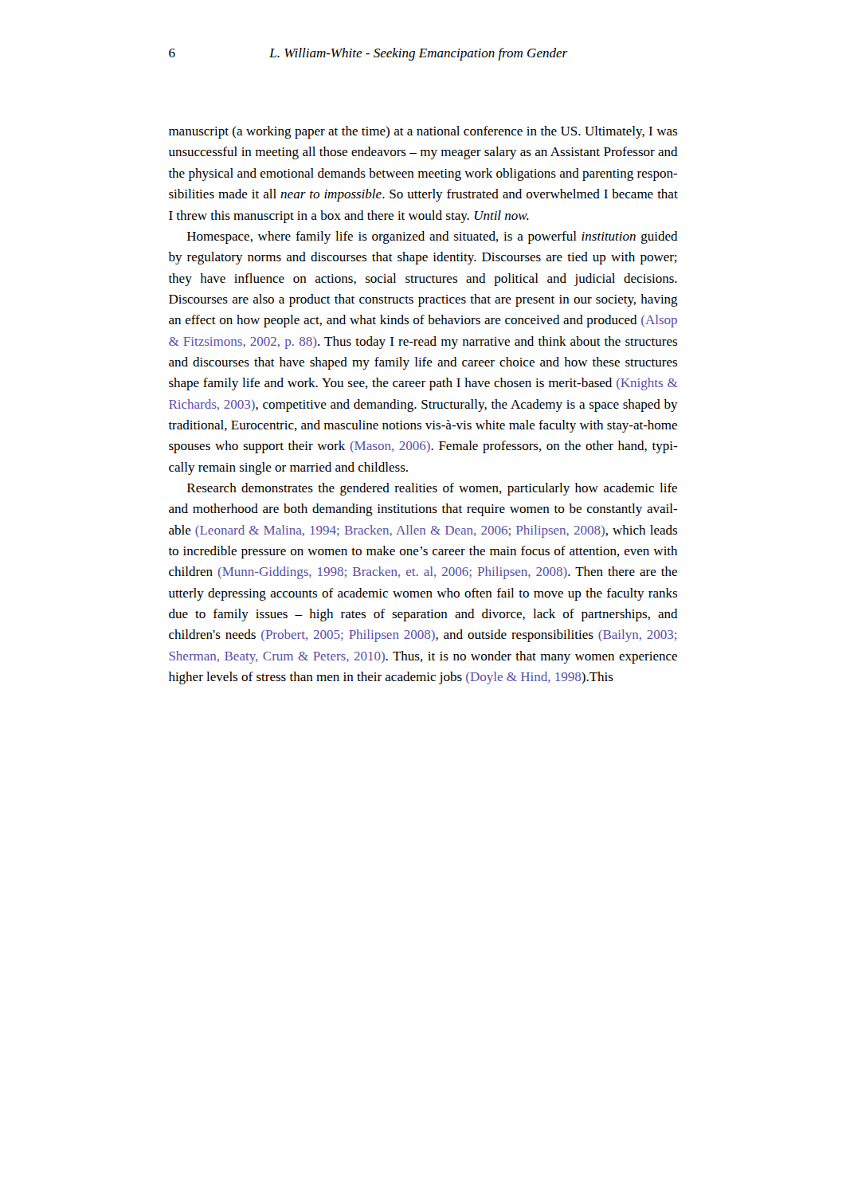6 L. William-White - Seeking Emancipation from Gender
manuscript (a working paper at the time) at a national conference in the US. Ultimately, I was unsuccessful in meeting all those endeavors – my meager salary as an Assistant Professor and the physical and emotional demands between meeting work obligations and parenting responsibilities made it all near to impossible. So utterly frustrated and overwhelmed I became that I threw this manuscript in a box and there it would stay. Until now.
Homespace, where family life is organized and situated, is a powerful institution guided by regulatory norms and discourses that shape identity. Discourses are tied up with power; they have influence on actions, social structures and political and judicial decisions. Discourses are also a product that constructs practices that are present in our society, having an effect on how people act, and what kinds of behaviors are conceived and produced (Alsop & Fitzsimons, 2002, p. 88). Thus today I re-read my narrative and think about the structures and discourses that have shaped my family life and career choice and how these structures shape family life and work. You see, the career path I have chosen is merit-based (Knights & Richards, 2003), competitive and demanding. Structurally, the Academy is a space shaped by traditional, Eurocentric, and masculine notions vis-à-vis white male faculty with stay-at-home spouses who support their work (Mason, 2006). Female professors, on the other hand, typically remain single or married and childless.
Research demonstrates the gendered realities of women, particularly how academic life and motherhood are both demanding institutions that require women to be constantly available (Leonard & Malina, 1994; Bracken, Allen & Dean, 2006; Philipsen, 2008), which leads to incredible pressure on women to make one’s career the main focus of attention, even with children (Munn-Giddings, 1998; Bracken, et. al, 2006; Philipsen, 2008). Then there are the utterly depressing accounts of academic women who often fail to move up the faculty ranks due to family issues – high rates of separation and divorce, lack of partnerships, and children's needs (Probert, 2005; Philipsen 2008), and outside responsibilities (Bailyn, 2003; Sherman, Beaty, Crum & Peters, 2010). Thus, it is no wonder that many women experience higher levels of stress than men in their academic jobs (Doyle & Hind, 1998).This